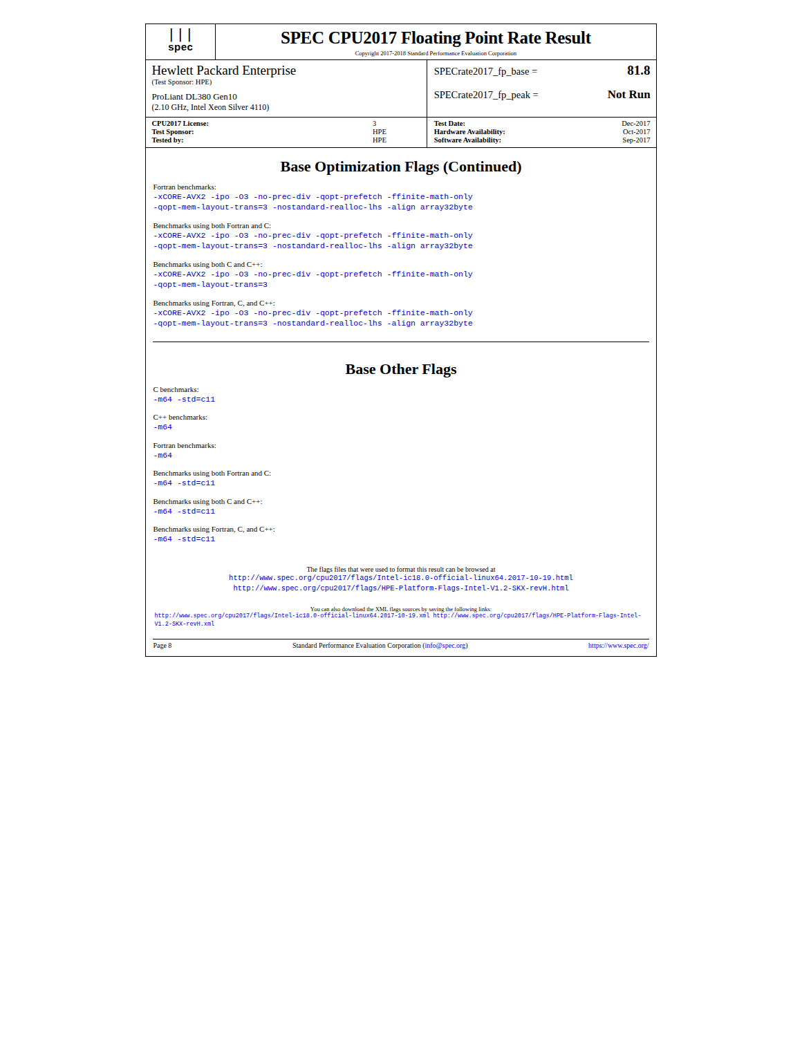|||
spec
SPEC CPU2017 Floating Point Rate Result
Copyright 2017-2018 Standard Performance Evaluation Corporation
Hewlett Packard Enterprise
(Test Sponsor: HPE)
ProLiant DL380 Gen10
(2.10 GHz, Intel Xeon Silver 4110)
SPECrate2017_fp_base = 81.8
SPECrate2017_fp_peak = Not Run
| CPU2017 License: | 3 |
| Test Sponsor: | HPE |
| Tested by: | HPE |
| Test Date: | Dec-2017 |
| Hardware Availability: | Oct-2017 |
| Software Availability: | Sep-2017 |
Base Optimization Flags (Continued)
Fortran benchmarks:
-xCORE-AVX2 -ipo -O3 -no-prec-div -qopt-prefetch -ffinite-math-only -qopt-mem-layout-trans=3 -nostandard-realloc-lhs -align array32byte
Benchmarks using both Fortran and C:
-xCORE-AVX2 -ipo -O3 -no-prec-div -qopt-prefetch -ffinite-math-only -qopt-mem-layout-trans=3 -nostandard-realloc-lhs -align array32byte
Benchmarks using both C and C++:
-xCORE-AVX2 -ipo -O3 -no-prec-div -qopt-prefetch -ffinite-math-only -qopt-mem-layout-trans=3
Benchmarks using Fortran, C, and C++:
-xCORE-AVX2 -ipo -O3 -no-prec-div -qopt-prefetch -ffinite-math-only -qopt-mem-layout-trans=3 -nostandard-realloc-lhs -align array32byte
Base Other Flags
C benchmarks:
-m64 -std=c11
C++ benchmarks:
-m64
Fortran benchmarks:
-m64
Benchmarks using both Fortran and C:
-m64 -std=c11
Benchmarks using both C and C++:
-m64 -std=c11
Benchmarks using Fortran, C, and C++:
-m64 -std=c11
The flags files that were used to format this result can be browsed at
http://www.spec.org/cpu2017/flags/Intel-ic18.0-official-linux64.2017-10-19.html http://www.spec.org/cpu2017/flags/HPE-Platform-Flags-Intel-V1.2-SKX-revH.html
You can also download the XML flags sources by saving the following links:
http://www.spec.org/cpu2017/flags/Intel-ic18.0-official-linux64.2017-10-19.xml http://www.spec.org/cpu2017/flags/HPE-Platform-Flags-Intel-V1.2-SKX-revH.xml
Page 8
Standard Performance Evaluation Corporation (info@spec.org)
https://www.spec.org/